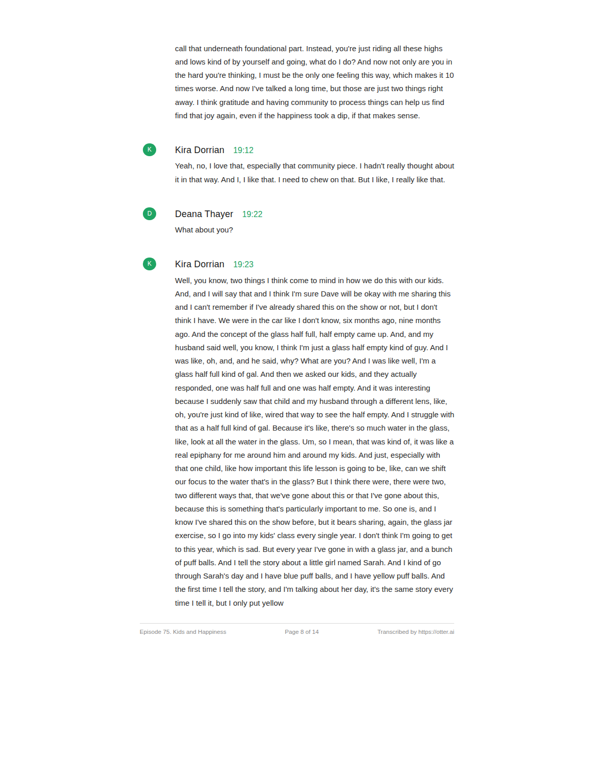call that underneath foundational part. Instead, you're just riding all these highs and lows kind of by yourself and going, what do I do? And now not only are you in the hard you're thinking, I must be the only one feeling this way, which makes it 10 times worse. And now I've talked a long time, but those are just two things right away. I think gratitude and having community to process things can help us find find that joy again, even if the happiness took a dip, if that makes sense.
K
Kira Dorrian 19:12
Yeah, no, I love that, especially that community piece. I hadn't really thought about it in that way. And I, I like that. I need to chew on that. But I like, I really like that.
D
Deana Thayer 19:22
What about you?
K
Kira Dorrian 19:23
Well, you know, two things I think come to mind in how we do this with our kids. And, and I will say that and I think I'm sure Dave will be okay with me sharing this and I can't remember if I've already shared this on the show or not, but I don't think I have. We were in the car like I don't know, six months ago, nine months ago. And the concept of the glass half full, half empty came up. And, and my husband said well, you know, I think I'm just a glass half empty kind of guy. And I was like, oh, and, and he said, why? What are you? And I was like well, I'm a glass half full kind of gal. And then we asked our kids, and they actually responded, one was half full and one was half empty. And it was interesting because I suddenly saw that child and my husband through a different lens, like, oh, you're just kind of like, wired that way to see the half empty. And I struggle with that as a half full kind of gal. Because it's like, there's so much water in the glass, like, look at all the water in the glass. Um, so I mean, that was kind of, it was like a real epiphany for me around him and around my kids. And just, especially with that one child, like how important this life lesson is going to be, like, can we shift our focus to the water that's in the glass? But I think there were, there were two, two different ways that, that we've gone about this or that I've gone about this, because this is something that's particularly important to me. So one is, and I know I've shared this on the show before, but it bears sharing, again, the glass jar exercise, so I go into my kids' class every single year. I don't think I'm going to get to this year, which is sad. But every year I've gone in with a glass jar, and a bunch of puff balls. And I tell the story about a little girl named Sarah. And I kind of go through Sarah's day and I have blue puff balls, and I have yellow puff balls. And the first time I tell the story, and I'm talking about her day, it's the same story every time I tell it, but I only put yellow
Episode 75. Kids and Happiness Page 8 of 14 Transcribed by https://otter.ai